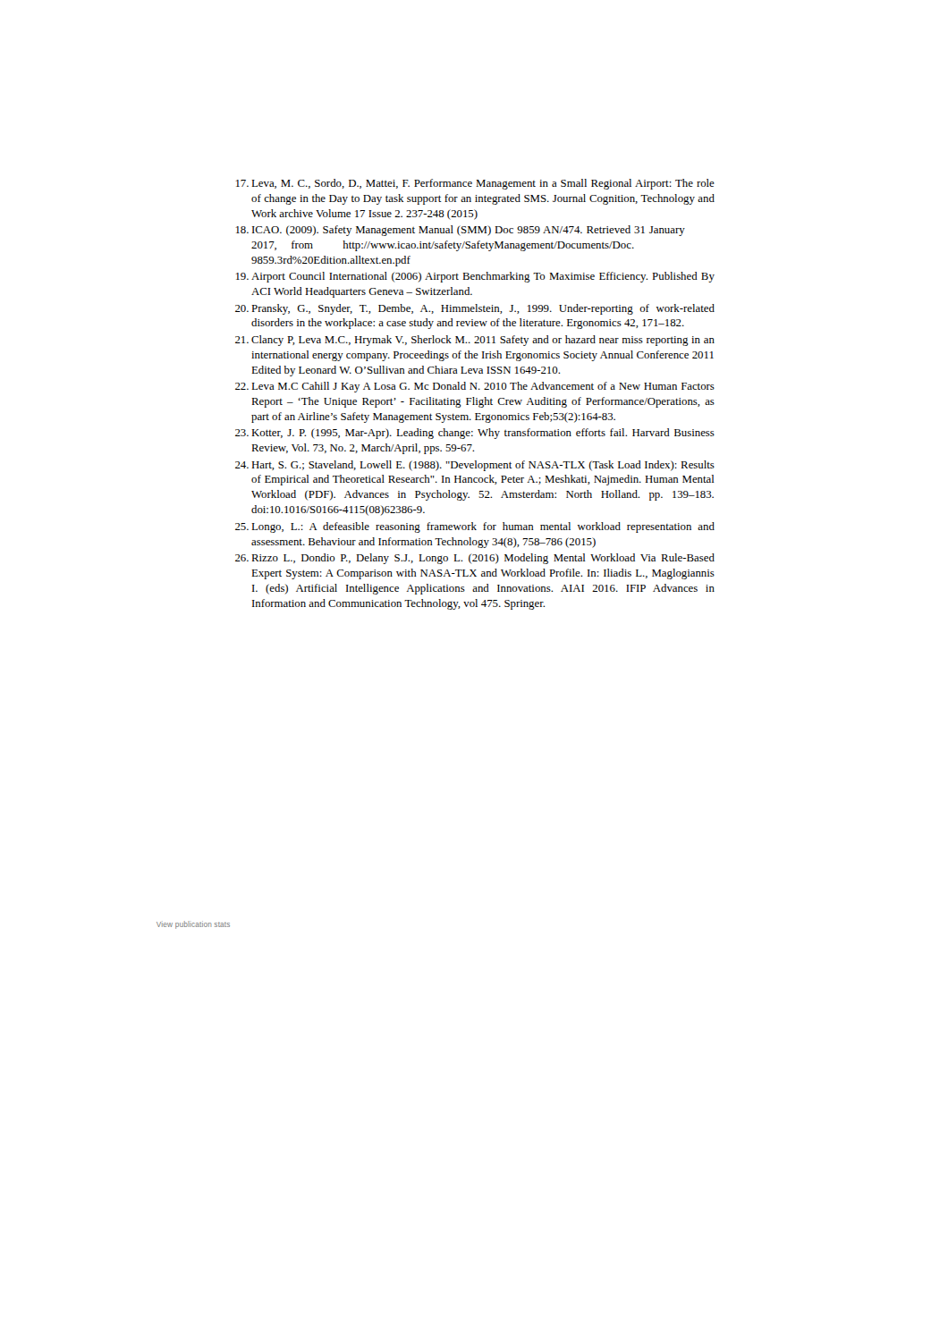17. Leva, M. C., Sordo, D., Mattei, F. Performance Management in a Small Regional Airport: The role of change in the Day to Day task support for an integrated SMS. Journal Cognition, Technology and Work archive Volume 17 Issue 2. 237-248 (2015)
18. ICAO. (2009). Safety Management Manual (SMM) Doc 9859 AN/474. Retrieved 31 January 2017, from http://www.icao.int/safety/SafetyManagement/Documents/Doc. 9859.3rd%20Edition.alltext.en.pdf
19. Airport Council International (2006) Airport Benchmarking To Maximise Efficiency. Published By ACI World Headquarters Geneva – Switzerland.
20. Pransky, G., Snyder, T., Dembe, A., Himmelstein, J., 1999. Under-reporting of work-related disorders in the workplace: a case study and review of the literature. Ergonomics 42, 171–182.
21. Clancy P, Leva M.C., Hrymak V., Sherlock M.. 2011 Safety and or hazard near miss reporting in an international energy company. Proceedings of the Irish Ergonomics Society Annual Conference 2011 Edited by Leonard W. O’Sullivan and Chiara Leva ISSN 1649-210.
22. Leva M.C Cahill J Kay A Losa G. Mc Donald N. 2010 The Advancement of a New Human Factors Report – ‘The Unique Report’ - Facilitating Flight Crew Auditing of Performance/Operations, as part of an Airline’s Safety Management System. Ergonomics Feb;53(2):164-83.
23. Kotter, J. P. (1995, Mar-Apr). Leading change: Why transformation efforts fail. Harvard Business Review, Vol. 73, No. 2, March/April, pps. 59-67.
24. Hart, S. G.; Staveland, Lowell E. (1988). "Development of NASA-TLX (Task Load Index): Results of Empirical and Theoretical Research". In Hancock, Peter A.; Meshkati, Najmedin. Human Mental Workload (PDF). Advances in Psychology. 52. Amsterdam: North Holland. pp. 139–183. doi:10.1016/S0166-4115(08)62386-9.
25. Longo, L.: A defeasible reasoning framework for human mental workload representation and assessment. Behaviour and Information Technology 34(8), 758–786 (2015)
26. Rizzo L., Dondio P., Delany S.J., Longo L. (2016) Modeling Mental Workload Via Rule-Based Expert System: A Comparison with NASA-TLX and Workload Profile. In: Iliadis L., Maglogiannis I. (eds) Artificial Intelligence Applications and Innovations. AIAI 2016. IFIP Advances in Information and Communication Technology, vol 475. Springer.
View publication stats